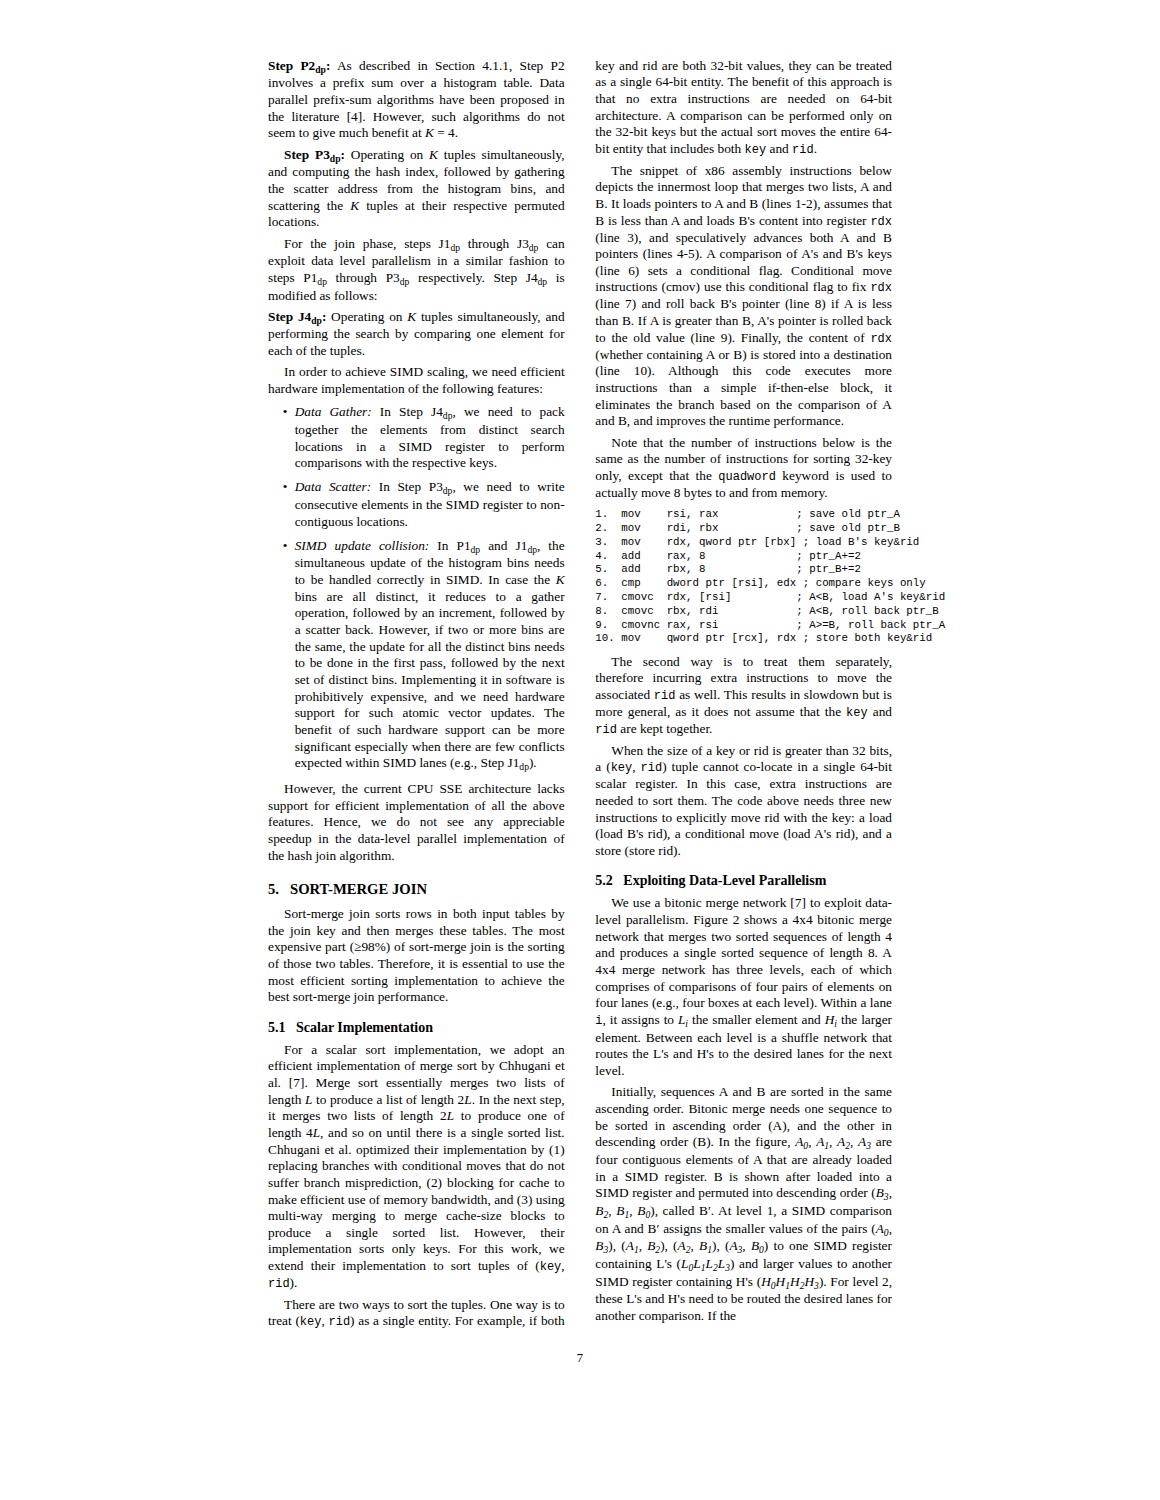Step P2dp: As described in Section 4.1.1, Step P2 involves a prefix sum over a histogram table. Data parallel prefix-sum algorithms have been proposed in the literature [4]. However, such algorithms do not seem to give much benefit at K = 4.
Step P3dp: Operating on K tuples simultaneously, and computing the hash index, followed by gathering the scatter address from the histogram bins, and scattering the K tuples at their respective permuted locations.
For the join phase, steps J1dp through J3dp can exploit data level parallelism in a similar fashion to steps P1dp through P3dp respectively. Step J4dp is modified as follows:
Step J4dp: Operating on K tuples simultaneously, and performing the search by comparing one element for each of the tuples.
In order to achieve SIMD scaling, we need efficient hardware implementation of the following features:
Data Gather: In Step J4dp, we need to pack together the elements from distinct search locations in a SIMD register to perform comparisons with the respective keys.
Data Scatter: In Step P3dp, we need to write consecutive elements in the SIMD register to non-contiguous locations.
SIMD update collision: In P1dp and J1dp, the simultaneous update of the histogram bins needs to be handled correctly in SIMD. In case the K bins are all distinct, it reduces to a gather operation, followed by an increment, followed by a scatter back. However, if two or more bins are the same, the update for all the distinct bins needs to be done in the first pass, followed by the next set of distinct bins. Implementing it in software is prohibitively expensive, and we need hardware support for such atomic vector updates. The benefit of such hardware support can be more significant especially when there are few conflicts expected within SIMD lanes (e.g., Step J1dp).
However, the current CPU SSE architecture lacks support for efficient implementation of all the above features. Hence, we do not see any appreciable speedup in the data-level parallel implementation of the hash join algorithm.
5. SORT-MERGE JOIN
Sort-merge join sorts rows in both input tables by the join key and then merges these tables. The most expensive part (≥98%) of sort-merge join is the sorting of those two tables. Therefore, it is essential to use the most efficient sorting implementation to achieve the best sort-merge join performance.
5.1 Scalar Implementation
For a scalar sort implementation, we adopt an efficient implementation of merge sort by Chhugani et al. [7]. Merge sort essentially merges two lists of length L to produce a list of length 2L. In the next step, it merges two lists of length 2L to produce one of length 4L, and so on until there is a single sorted list. Chhugani et al. optimized their implementation by (1) replacing branches with conditional moves that do not suffer branch misprediction, (2) blocking for cache to make efficient use of memory bandwidth, and (3) using multi-way merging to merge cache-size blocks to produce a single sorted list. However, their implementation sorts only keys. For this work, we extend their implementation to sort tuples of (key, rid).
There are two ways to sort the tuples. One way is to treat (key, rid) as a single entity. For example, if both key and rid are both 32-bit values, they can be treated as a single 64-bit entity. The benefit of this approach is that no extra instructions are needed on 64-bit architecture. A comparison can be performed only on the 32-bit keys but the actual sort moves the entire 64-bit entity that includes both key and rid.
The snippet of x86 assembly instructions below depicts the innermost loop that merges two lists, A and B. It loads pointers to A and B (lines 1-2), assumes that B is less than A and loads B's content into register rdx (line 3), and speculatively advances both A and B pointers (lines 4-5). A comparison of A's and B's keys (line 6) sets a conditional flag. Conditional move instructions (cmov) use this conditional flag to fix rdx (line 7) and roll back B's pointer (line 8) if A is less than B. If A is greater than B, A's pointer is rolled back to the old value (line 9). Finally, the content of rdx (whether containing A or B) is stored into a destination (line 10). Although this code executes more instructions than a simple if-then-else block, it eliminates the branch based on the comparison of A and B, and improves the runtime performance.
Note that the number of instructions below is the same as the number of instructions for sorting 32-key only, except that the quadword keyword is used to actually move 8 bytes to and from memory.
1.  mov    rsi, rax            ; save old ptr_A
2.  mov    rdi, rbx            ; save old ptr_B
3.  mov    rdx, qword ptr [rbx] ; load B's key&rid
4.  add    rax, 8              ; ptr_A+=2
5.  add    rbx, 8              ; ptr_B+=2
6.  cmp    dword ptr [rsi], edx ; compare keys only
7.  cmovc  rdx, [rsi]          ; A<B, load A's key&rid
8.  cmovc  rbx, rdi            ; A<B, roll back ptr_B
9.  cmovnc rax, rsi            ; A>=B, roll back ptr_A
10. mov    qword ptr [rcx], rdx ; store both key&rid
The second way is to treat them separately, therefore incurring extra instructions to move the associated rid as well. This results in slowdown but is more general, as it does not assume that the key and rid are kept together.
When the size of a key or rid is greater than 32 bits, a (key, rid) tuple cannot co-locate in a single 64-bit scalar register. In this case, extra instructions are needed to sort them. The code above needs three new instructions to explicitly move rid with the key: a load (load B's rid), a conditional move (load A's rid), and a store (store rid).
5.2 Exploiting Data-Level Parallelism
We use a bitonic merge network [7] to exploit data-level parallelism. Figure 2 shows a 4x4 bitonic merge network that merges two sorted sequences of length 4 and produces a single sorted sequence of length 8. A 4x4 merge network has three levels, each of which comprises of comparisons of four pairs of elements on four lanes (e.g., four boxes at each level). Within a lane i, it assigns to Li the smaller element and Hi the larger element. Between each level is a shuffle network that routes the L's and H's to the desired lanes for the next level.
Initially, sequences A and B are sorted in the same ascending order. Bitonic merge needs one sequence to be sorted in ascending order (A), and the other in descending order (B). In the figure, A0, A1, A2, A3 are four contiguous elements of A that are already loaded in a SIMD register. B is shown after loaded into a SIMD register and permuted into descending order (B3, B2, B1, B0), called B′. At level 1, a SIMD comparison on A and B′ assigns the smaller values of the pairs (A0, B3), (A1, B2), (A2, B1), (A3, B0) to one SIMD register containing L's (L0 L1 L2 L3) and larger values to another SIMD register containing H's (H0 H1 H2 H3). For level 2, these L's and H's need to be routed the desired lanes for another comparison. If the
7